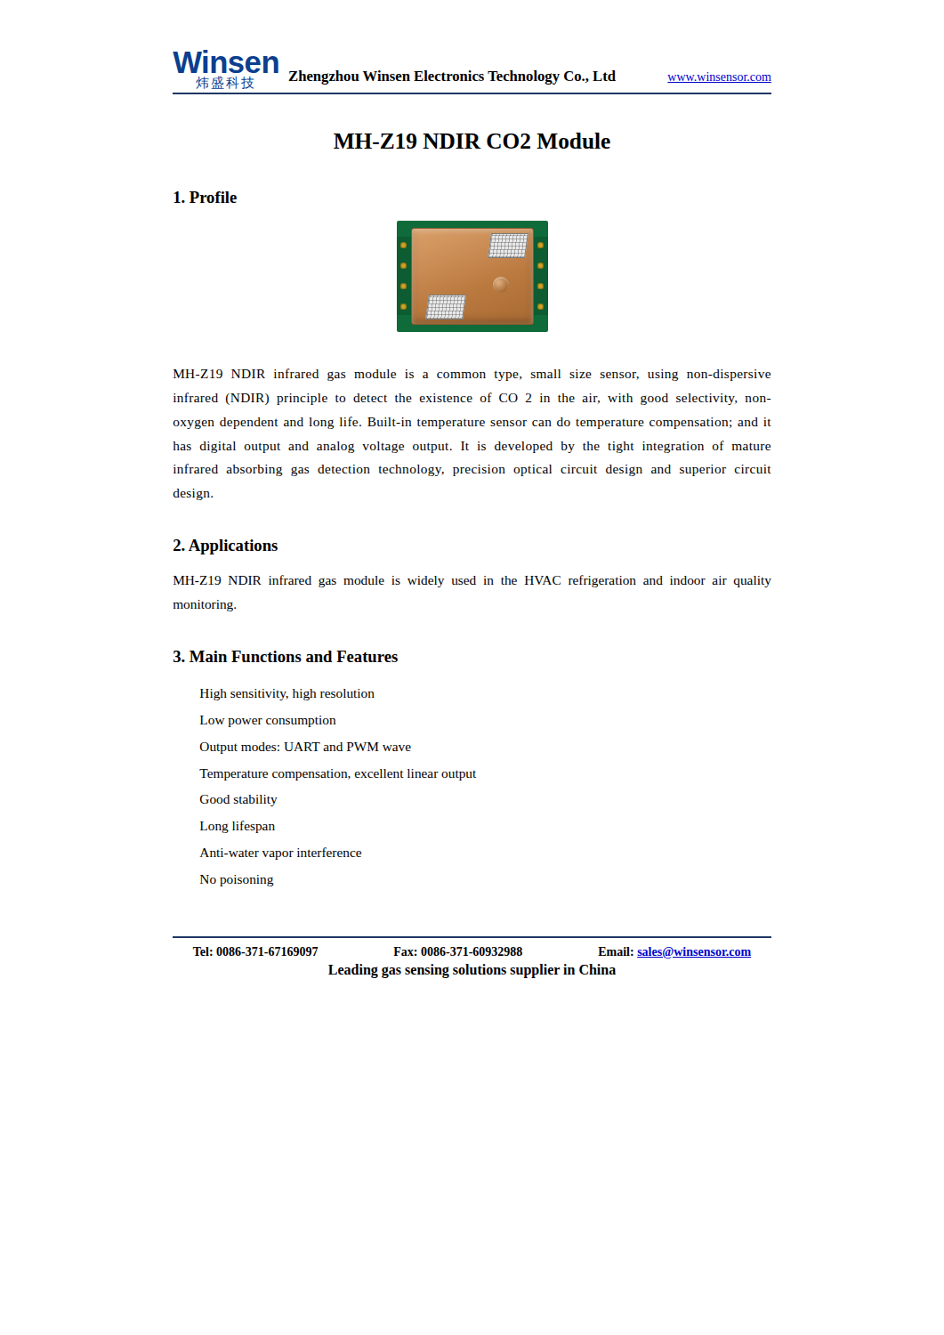Winsen
炜盛科技
Zhengzhou Winsen Electronics Technology Co., Ltd
www.winsensor.com
MH-Z19 NDIR CO2 Module
1. Profile
MH-Z19 NDIR infrared gas module is a common type, small size sensor, using non-dispersive infrared (NDIR) principle to detect the existence of CO 2 in the air, with good selectivity, non-oxygen dependent and long life. Built-in temperature sensor can do temperature compensation; and it has digital output and analog voltage output. It is developed by the tight integration of mature infrared absorbing gas detection technology, precision optical circuit design and superior circuit design.
2. Applications
MH-Z19 NDIR infrared gas module is widely used in the HVAC refrigeration and indoor air quality monitoring.
3. Main Functions and Features
High sensitivity, high resolution
Low power consumption
Output modes: UART and PWM wave
Temperature compensation, excellent linear output
Good stability
Long lifespan
Anti-water vapor interference
No poisoning
Tel: 0086-371-67169097 Fax: 0086-371-60932988 Email: sales@winsensor.com
Leading gas sensing solutions supplier in China